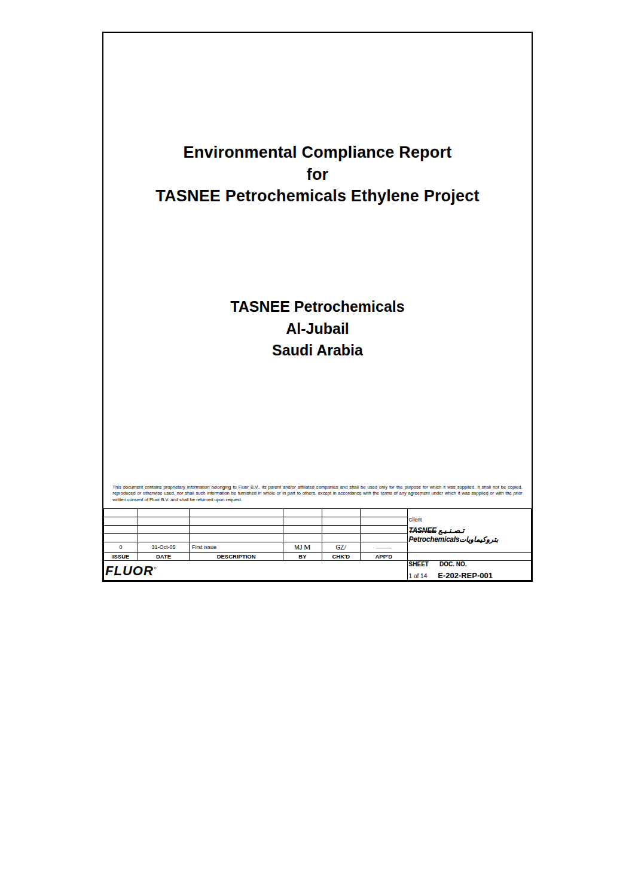Environmental Compliance Report
for
TASNEE Petrochemicals Ethylene Project
TASNEE Petrochemicals
Al-Jubail
Saudi Arabia
This document contains proprietary information belonging to Fluor B.V., its parent and/or affiliated companies and shall be used only for the purpose for which it was supplied. It shall not be copied, reproduced or otherwise used, nor shall such information be furnished in whole or in part to others, except in accordance with the terms of any agreement under which it was supplied or with the prior written consent of Fluor B.V. and shall be returned upon request.
| | | | | | | Client TASNEE تـصـنـيـع Petrochemicals بتروكيماويات |
| 0 | 31-Oct-05 | First issue | MJ M | GZ / | —— |
| ISSUE | DATE | DESCRIPTION | BY | CHK'D | APP'D | |
| FLUOR ◦ | SHEET DOC. NO. 1 of 14 E-202-REP-001 |